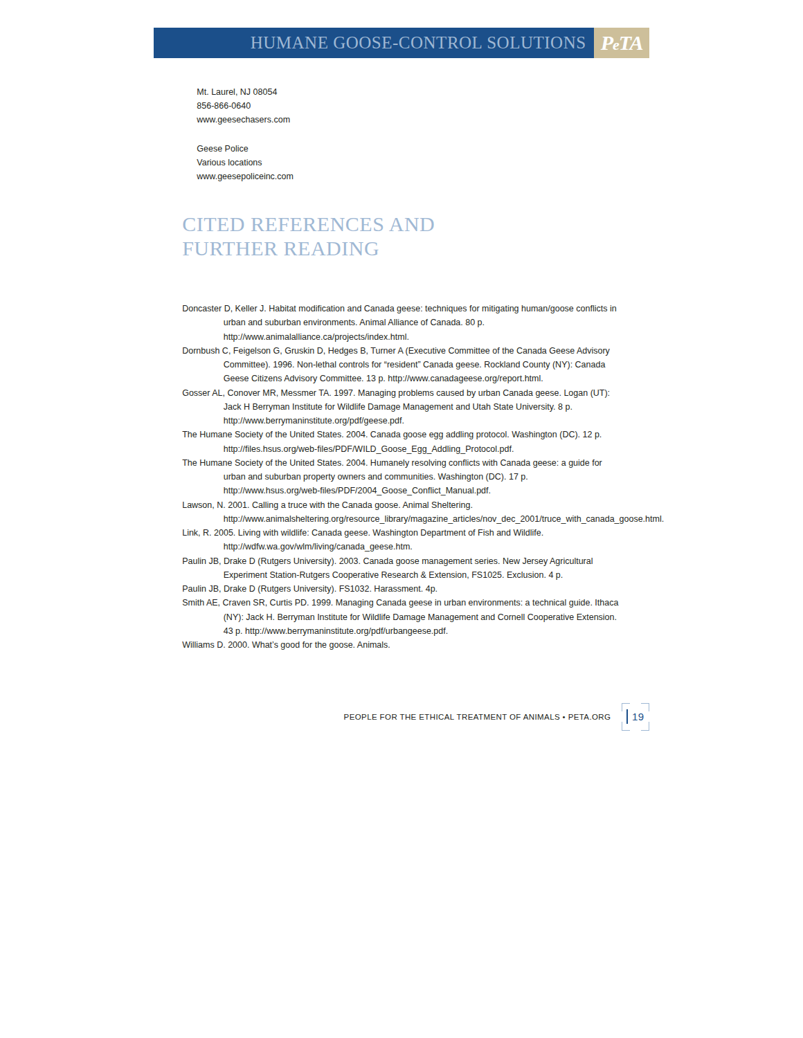Humane Goose-Control Solutions
Pe TA
Mt. Laurel, NJ 08054
856-866-0640
www.geesechasers.com
Geese Police
Various locations
www.geesepoliceinc.com
Cited References and
Further Reading
Doncaster D, Keller J. Habitat modification and Canada geese: techniques for mitigating human/goose conflicts in urban and suburban environments. Animal Alliance of Canada. 80 p. http://www.animalalliance.ca/projects/index.html.
Dornbush C, Feigelson G, Gruskin D, Hedges B, Turner A (Executive Committee of the Canada Geese Advisory Committee). 1996. Non-lethal controls for “resident” Canada geese. Rockland County (NY): Canada Geese Citizens Advisory Committee. 13 p. http://www.canadageese.org/report.html.
Gosser AL, Conover MR, Messmer TA. 1997. Managing problems caused by urban Canada geese. Logan (UT): Jack H Berryman Institute for Wildlife Damage Management and Utah State University. 8 p. http://www.berrymaninstitute.org/pdf/geese.pdf.
The Humane Society of the United States. 2004. Canada goose egg addling protocol. Washington (DC). 12 p. http://files.hsus.org/web-files/PDF/WILD_Goose_Egg_Addling_Protocol.pdf.
The Humane Society of the United States. 2004. Humanely resolving conflicts with Canada geese: a guide for urban and suburban property owners and communities. Washington (DC). 17 p. http://www.hsus.org/web-files/PDF/2004_Goose_Conflict_Manual.pdf.
Lawson, N. 2001. Calling a truce with the Canada goose. Animal Sheltering. http://www.animalsheltering.org/resource_library/magazine_articles/nov_dec_2001/truce_with_canada_goose.html.
Link, R. 2005. Living with wildlife: Canada geese. Washington Department of Fish and Wildlife. http://wdfw.wa.gov/wlm/living/canada_geese.htm.
Paulin JB, Drake D (Rutgers University). 2003. Canada goose management series. New Jersey Agricultural Experiment Station-Rutgers Cooperative Research & Extension, FS1025. Exclusion. 4 p.
Paulin JB, Drake D (Rutgers University). FS1032. Harassment. 4p.
Smith AE, Craven SR, Curtis PD. 1999. Managing Canada geese in urban environments: a technical guide. Ithaca (NY): Jack H. Berryman Institute for Wildlife Damage Management and Cornell Cooperative Extension. 43 p. http://www.berrymaninstitute.org/pdf/urbangeese.pdf.
Williams D. 2000. What’s good for the goose. Animals.
People for the Ethical Treatment of Animals • PETA.org
19